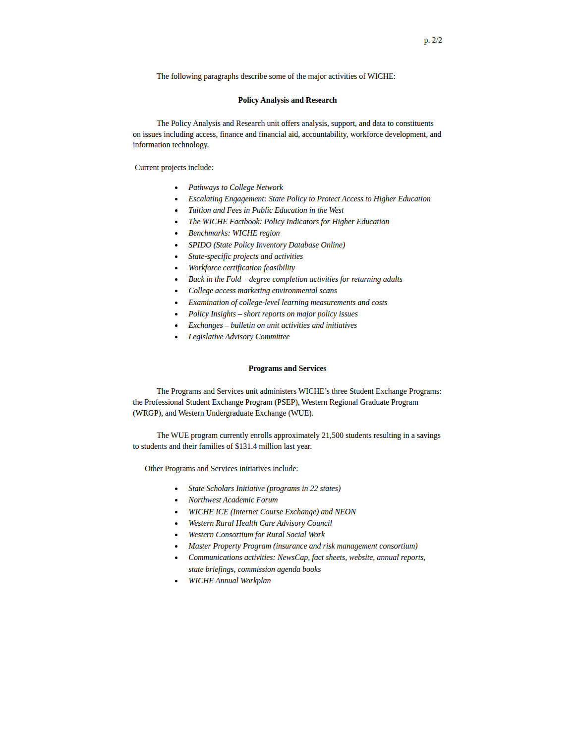p. 2/2
The following paragraphs describe some of the major activities of WICHE:
Policy Analysis and Research
The Policy Analysis and Research unit offers analysis, support, and data to constituents on issues including access, finance and financial aid, accountability, workforce development, and information technology.
Current projects include:
Pathways to College Network
Escalating Engagement: State Policy to Protect Access to Higher Education
Tuition and Fees in Public Education in the West
The WICHE Factbook: Policy Indicators for Higher Education
Benchmarks: WICHE region
SPIDO (State Policy Inventory Database Online)
State-specific projects and activities
Workforce certification feasibility
Back in the Fold – degree completion activities for returning adults
College access marketing environmental scans
Examination of college-level learning measurements and costs
Policy Insights – short reports on major policy issues
Exchanges – bulletin on unit activities and initiatives
Legislative Advisory Committee
Programs and Services
The Programs and Services unit administers WICHE’s three Student Exchange Programs: the Professional Student Exchange Program (PSEP), Western Regional Graduate Program (WRGP), and Western Undergraduate Exchange (WUE).
The WUE program currently enrolls approximately 21,500 students resulting in a savings to students and their families of $131.4 million last year.
Other Programs and Services initiatives include:
State Scholars Initiative (programs in 22 states)
Northwest Academic Forum
WICHE ICE (Internet Course Exchange) and NEON
Western Rural Health Care Advisory Council
Western Consortium for Rural Social Work
Master Property Program (insurance and risk management consortium)
Communications activities: NewsCap, fact sheets, website, annual reports, state briefings, commission agenda books
WICHE Annual Workplan